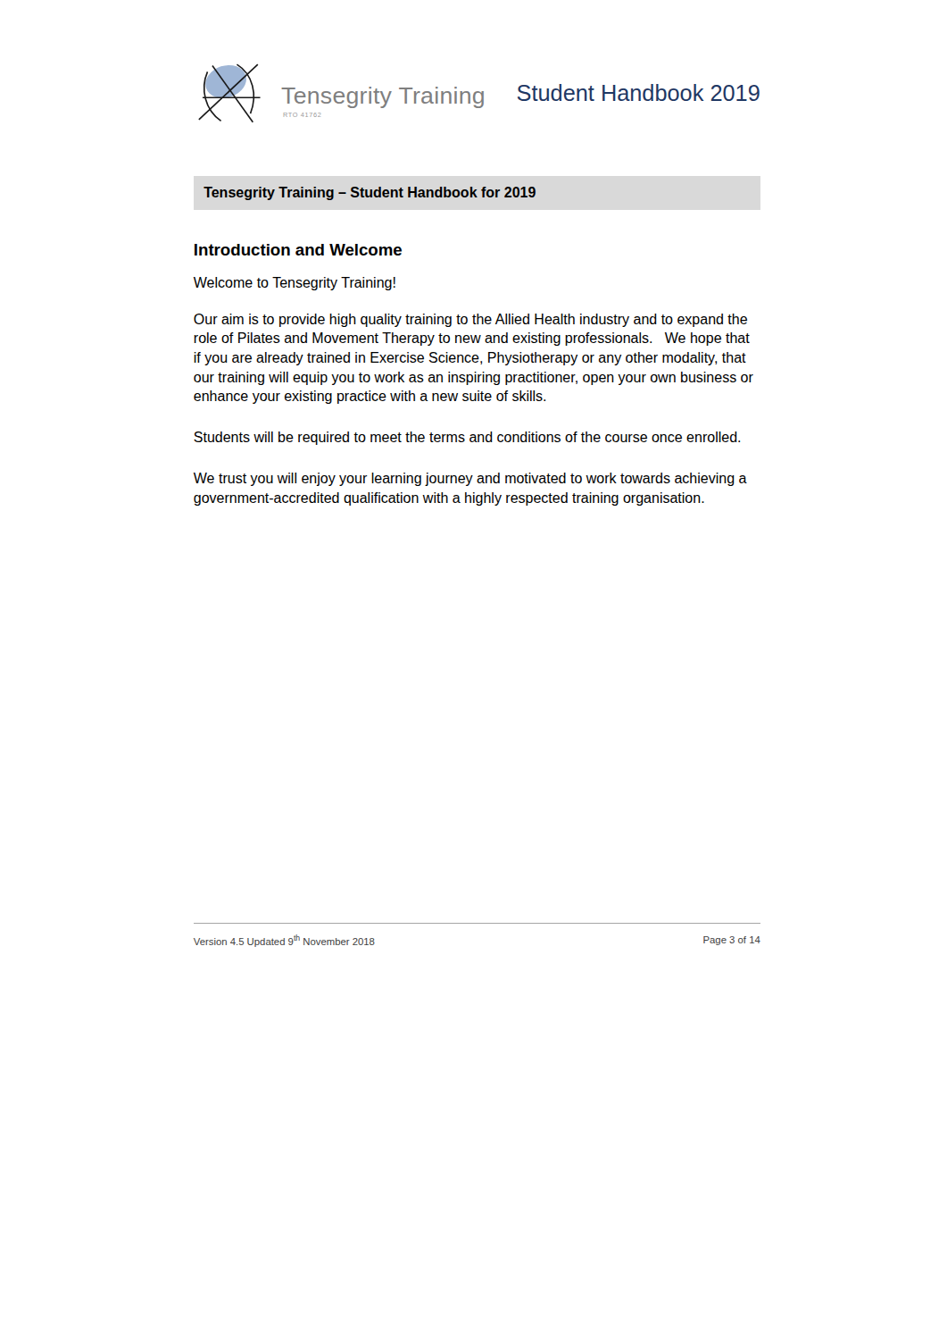Tensegrity Training
RTO 41762
Student Handbook 2019
Tensegrity Training – Student Handbook for 2019
Introduction and Welcome
Welcome to Tensegrity Training!
Our aim is to provide high quality training to the Allied Health industry and to expand the role of Pilates and Movement Therapy to new and existing professionals. We hope that if you are already trained in Exercise Science, Physiotherapy or any other modality, that our training will equip you to work as an inspiring practitioner, open your own business or enhance your existing practice with a new suite of skills.
Students will be required to meet the terms and conditions of the course once enrolled.
We trust you will enjoy your learning journey and motivated to work towards achieving a government-accredited qualification with a highly respected training organisation.
Version 4.5 Updated 9th November 2018
Page 3 of 14